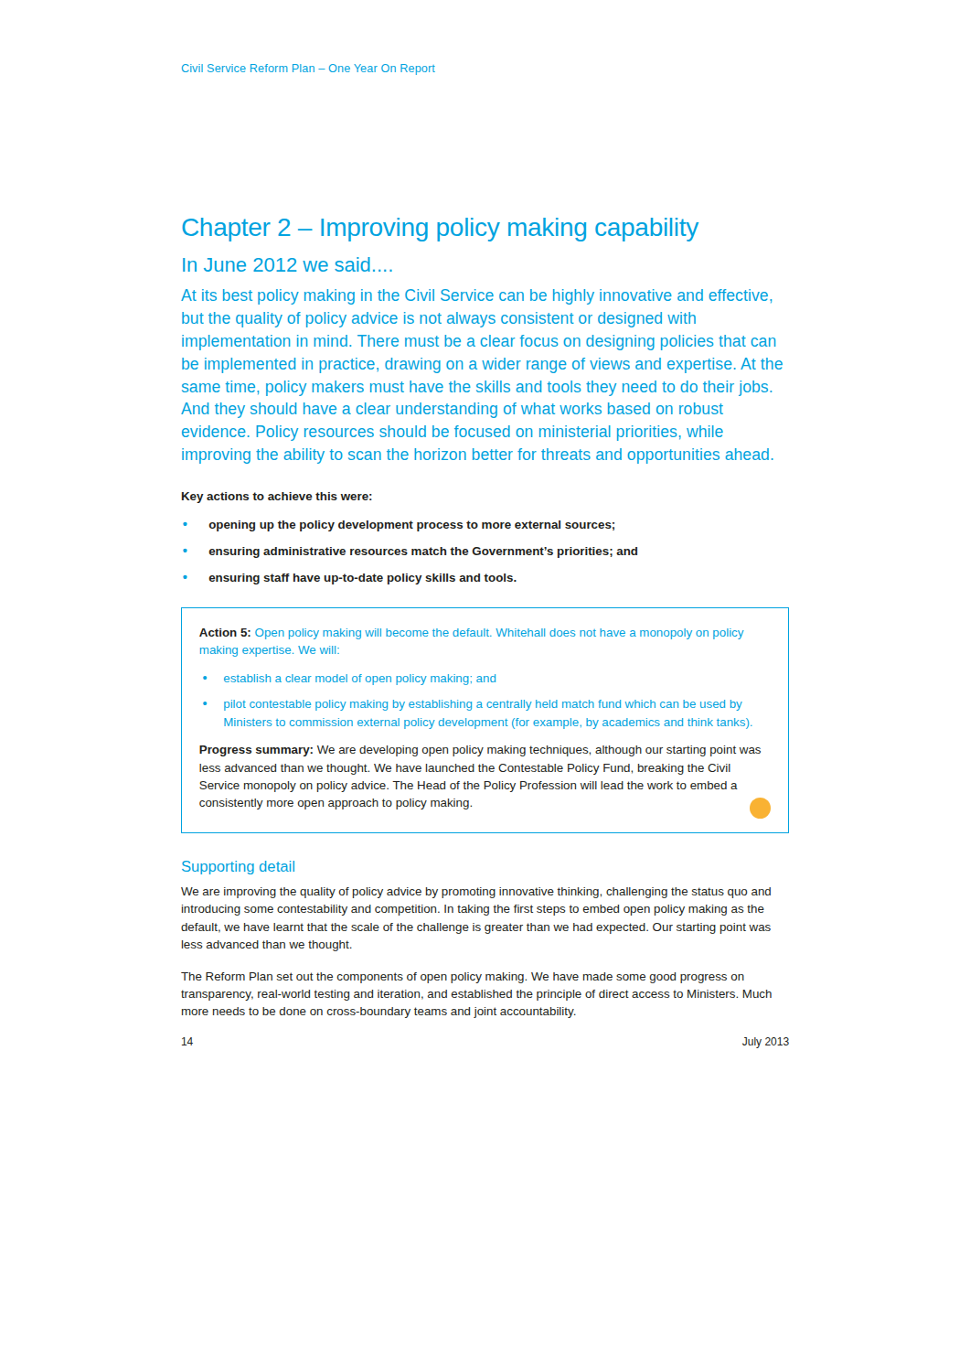Civil Service Reform Plan – One Year On Report
Chapter 2 – Improving policy making capability
In June 2012 we said....
At its best policy making in the Civil Service can be highly innovative and effective, but the quality of policy advice is not always consistent or designed with implementation in mind. There must be a clear focus on designing policies that can be implemented in practice, drawing on a wider range of views and expertise. At the same time, policy makers must have the skills and tools they need to do their jobs. And they should have a clear understanding of what works based on robust evidence. Policy resources should be focused on ministerial priorities, while improving the ability to scan the horizon better for threats and opportunities ahead.
Key actions to achieve this were:
opening up the policy development process to more external sources;
ensuring administrative resources match the Government’s priorities; and
ensuring staff have up-to-date policy skills and tools.
Action 5: Open policy making will become the default. Whitehall does not have a monopoly on policy making expertise. We will:
establish a clear model of open policy making; and
pilot contestable policy making by establishing a centrally held match fund which can be used by Ministers to commission external policy development (for example, by academics and think tanks).
Progress summary: We are developing open policy making techniques, although our starting point was less advanced than we thought. We have launched the Contestable Policy Fund, breaking the Civil Service monopoly on policy advice. The Head of the Policy Profession will lead the work to embed a consistently more open approach to policy making.
Supporting detail
We are improving the quality of policy advice by promoting innovative thinking, challenging the status quo and introducing some contestability and competition. In taking the first steps to embed open policy making as the default, we have learnt that the scale of the challenge is greater than we had expected. Our starting point was less advanced than we thought.
The Reform Plan set out the components of open policy making. We have made some good progress on transparency, real-world testing and iteration, and established the principle of direct access to Ministers. Much more needs to be done on cross-boundary teams and joint accountability.
14 July 2013